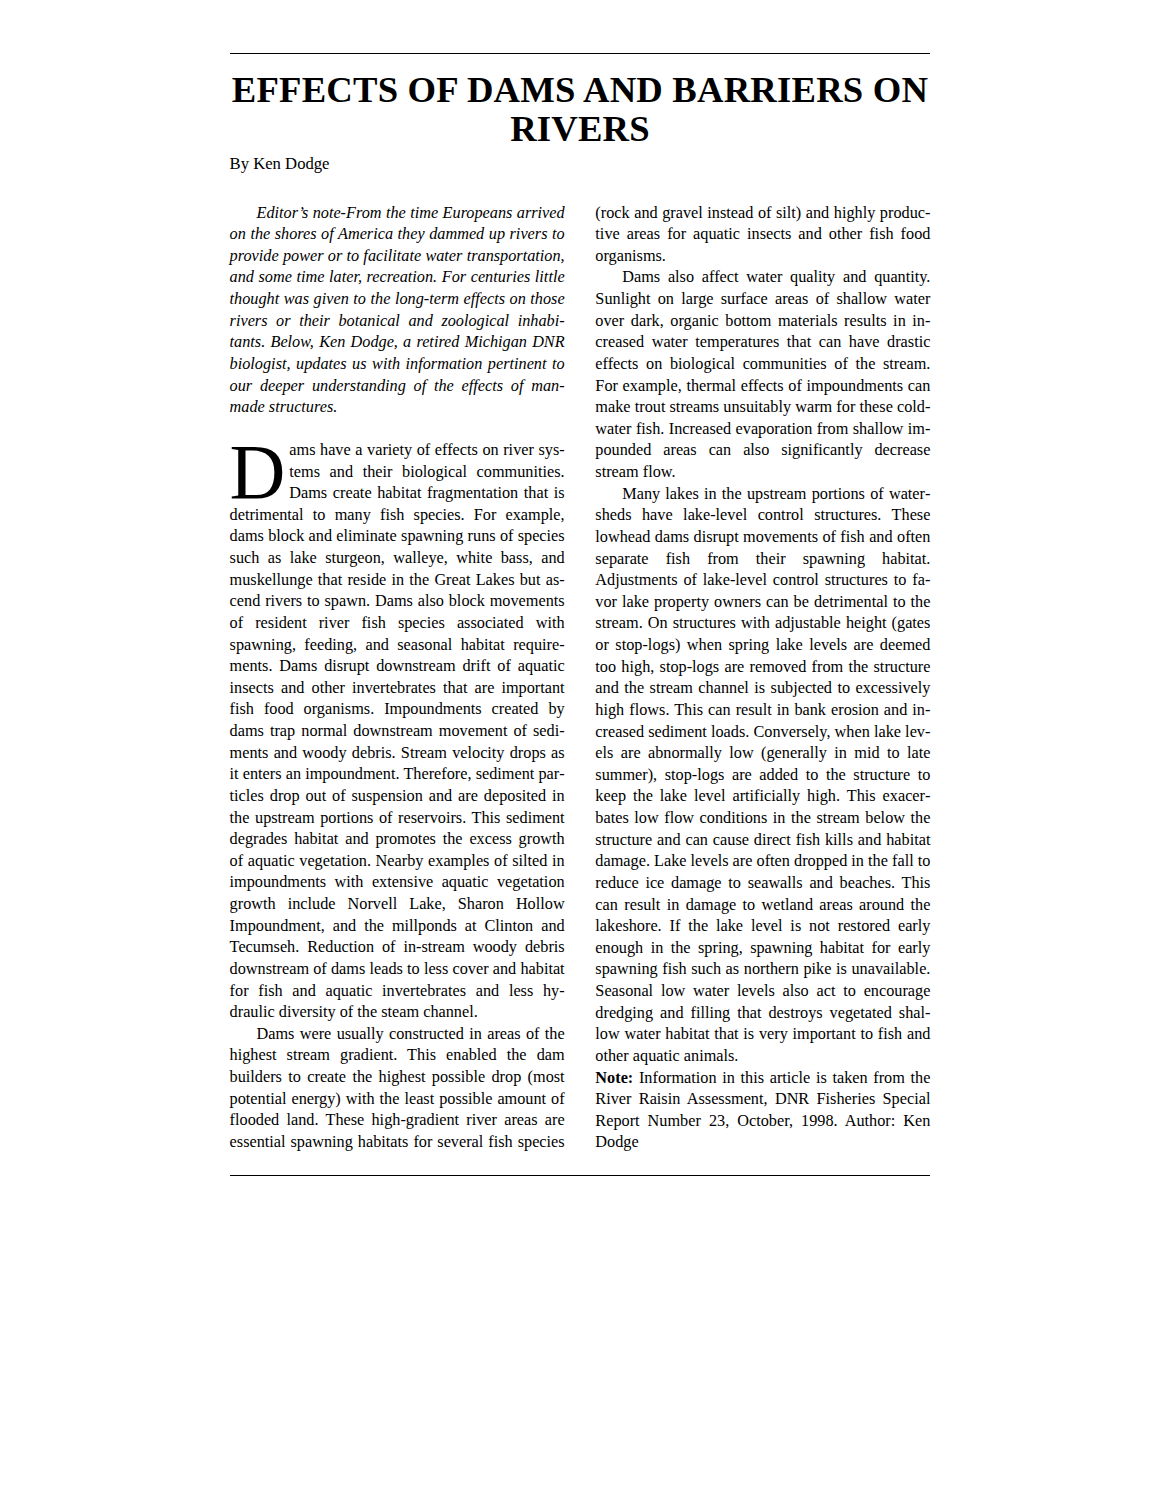EFFECTS OF DAMS AND BARRIERS ON RIVERS
By Ken Dodge
Editor’s note-From the time Europeans arrived on the shores of America they dammed up rivers to provide power or to facilitate water transportation, and some time later, recreation. For centuries little thought was given to the long-term effects on those rivers or their botanical and zoological inhabitants. Below, Ken Dodge, a retired Michigan DNR biologist, updates us with information pertinent to our deeper understanding of the effects of man-made structures.
Dams have a variety of effects on river systems and their biological communities. Dams create habitat fragmentation that is detrimental to many fish species. For example, dams block and eliminate spawning runs of species such as lake sturgeon, walleye, white bass, and muskellunge that reside in the Great Lakes but ascend rivers to spawn. Dams also block movements of resident river fish species associated with spawning, feeding, and seasonal habitat requirements. Dams disrupt downstream drift of aquatic insects and other invertebrates that are important fish food organisms. Impoundments created by dams trap normal downstream movement of sediments and woody debris. Stream velocity drops as it enters an impoundment. Therefore, sediment particles drop out of suspension and are deposited in the upstream portions of reservoirs. This sediment degrades habitat and promotes the excess growth of aquatic vegetation. Nearby examples of silted in impoundments with extensive aquatic vegetation growth include Norvell Lake, Sharon Hollow Impoundment, and the millponds at Clinton and Tecumseh. Reduction of in-stream woody debris downstream of dams leads to less cover and habitat for fish and aquatic invertebrates and less hydraulic diversity of the steam channel.
Dams were usually constructed in areas of the highest stream gradient. This enabled the dam builders to create the highest possible drop (most potential energy) with the least possible amount of flooded land. These high-gradient river areas are essential spawning habitats for several fish species (rock and gravel instead of silt) and highly productive areas for aquatic insects and other fish food organisms.
Dams also affect water quality and quantity. Sunlight on large surface areas of shallow water over dark, organic bottom materials results in increased water temperatures that can have drastic effects on biological communities of the stream. For example, thermal effects of impoundments can make trout streams unsuitably warm for these coldwater fish. Increased evaporation from shallow impounded areas can also significantly decrease stream flow.
Many lakes in the upstream portions of watersheds have lake-level control structures. These lowhead dams disrupt movements of fish and often separate fish from their spawning habitat. Adjustments of lake-level control structures to favor lake property owners can be detrimental to the stream. On structures with adjustable height (gates or stop-logs) when spring lake levels are deemed too high, stop-logs are removed from the structure and the stream channel is subjected to excessively high flows. This can result in bank erosion and increased sediment loads. Conversely, when lake levels are abnormally low (generally in mid to late summer), stop-logs are added to the structure to keep the lake level artificially high. This exacerbates low flow conditions in the stream below the structure and can cause direct fish kills and habitat damage. Lake levels are often dropped in the fall to reduce ice damage to seawalls and beaches. This can result in damage to wetland areas around the lakeshore. If the lake level is not restored early enough in the spring, spawning habitat for early spawning fish such as northern pike is unavailable. Seasonal low water levels also act to encourage dredging and filling that destroys vegetated shallow water habitat that is very important to fish and other aquatic animals.
Note: Information in this article is taken from the River Raisin Assessment, DNR Fisheries Special Report Number 23, October, 1998. Author: Ken Dodge